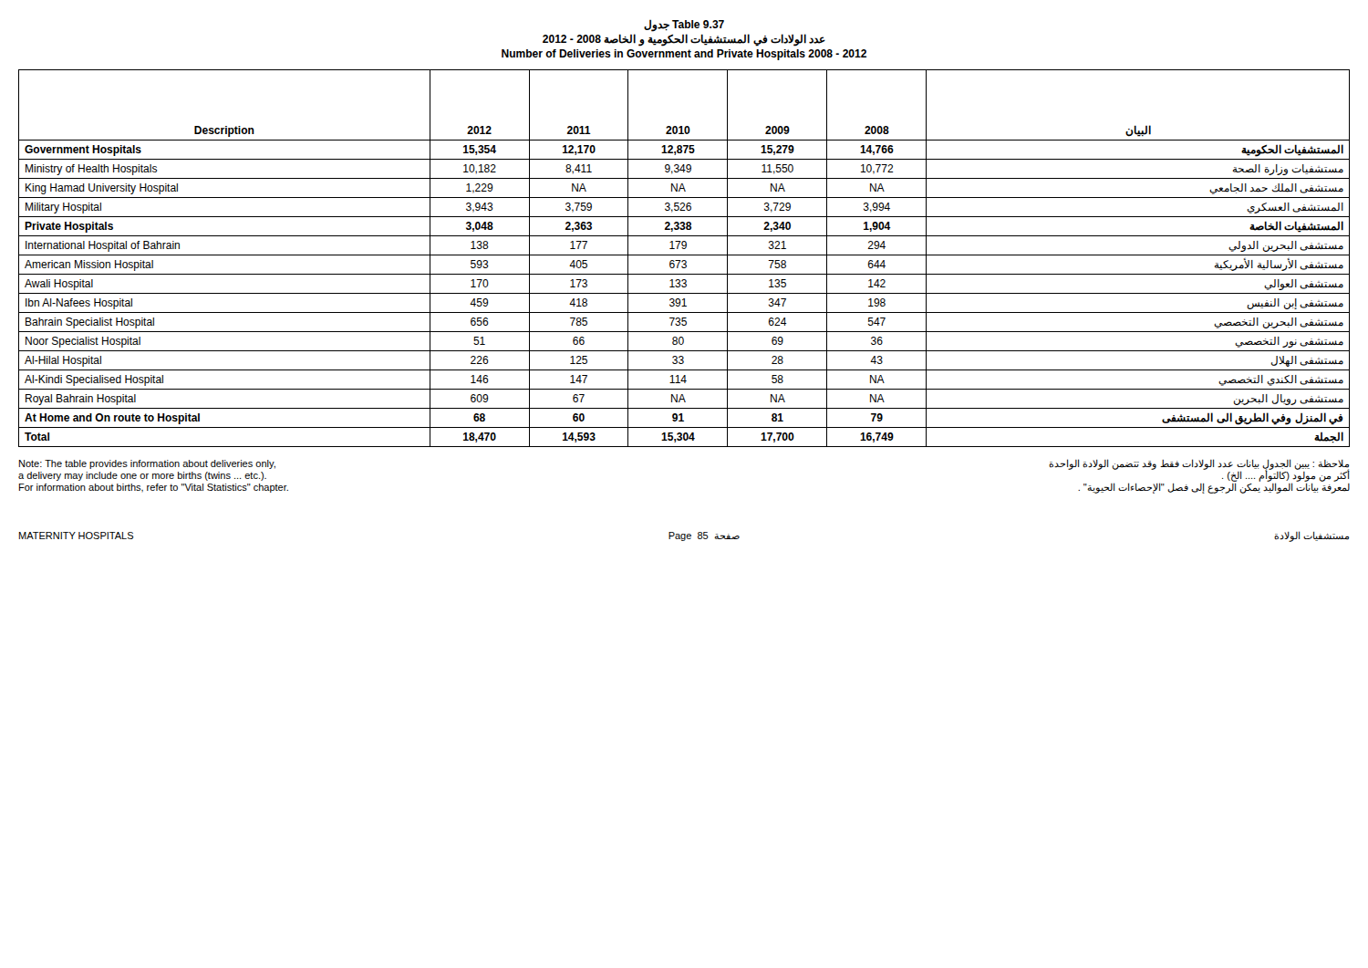جدول Table 9.37
عدد الولادات في المستشفيات الحكومية و الخاصة 2008 - 2012
Number of Deliveries in Government and Private Hospitals 2008 - 2012
| Description | 2012 | 2011 | 2010 | 2009 | 2008 | البيان |
| --- | --- | --- | --- | --- | --- | --- |
| Government Hospitals | 15,354 | 12,170 | 12,875 | 15,279 | 14,766 | المستشفيات الحكومية |
| Ministry of Health Hospitals | 10,182 | 8,411 | 9,349 | 11,550 | 10,772 | مستشفيات وزارة الصحة |
| King Hamad University Hospital | 1,229 | NA | NA | NA | NA | مستشفى الملك حمد الجامعي |
| Military Hospital | 3,943 | 3,759 | 3,526 | 3,729 | 3,994 | المستشفى العسكري |
| Private Hospitals | 3,048 | 2,363 | 2,338 | 2,340 | 1,904 | المستشفيات الخاصة |
| International Hospital of Bahrain | 138 | 177 | 179 | 321 | 294 | مستشفى البحرين الدولي |
| American Mission Hospital | 593 | 405 | 673 | 758 | 644 | مستشفى الأرسالية الأمريكية |
| Awali Hospital | 170 | 173 | 133 | 135 | 142 | مستشفى العوالي |
| Ibn Al-Nafees Hospital | 459 | 418 | 391 | 347 | 198 | مستشفى إبن النفيس |
| Bahrain Specialist Hospital | 656 | 785 | 735 | 624 | 547 | مستشفى البحرين التخصصي |
| Noor Specialist Hospital | 51 | 66 | 80 | 69 | 36 | مستشفى نور التخصصي |
| Al-Hilal Hospital | 226 | 125 | 33 | 28 | 43 | مستشفى الهلال |
| Al-Kindi Specialised Hospital | 146 | 147 | 114 | 58 | NA | مستشفى الكندي التخصصي |
| Royal Bahrain Hospital | 609 | 67 | NA | NA | NA | مستشفى رويال البحرين |
| At Home and On route to Hospital | 68 | 60 | 91 | 81 | 79 | في المنزل وفي الطريق الى المستشفى |
| Total | 18,470 | 14,593 | 15,304 | 17,700 | 16,749 | الجملة |
Note: The table provides information about deliveries only,
ملاحظة : يبين الجدول بيانات عدد الولادات فقط وقد تتضمن الولادة الواحدة
a delivery may include one or more births (twins ... etc.).
أكثر من مولود (كالتوأم .... الخ) .
For information about births, refer to "Vital Statistics" chapter.
لمعرفة بيانات المواليد يمكن الرجوع إلى فصل "الإحصاءات الحيوية" .
MATERNITY HOSPITALS
Page 85 صفحة
مستشفيات الولادة